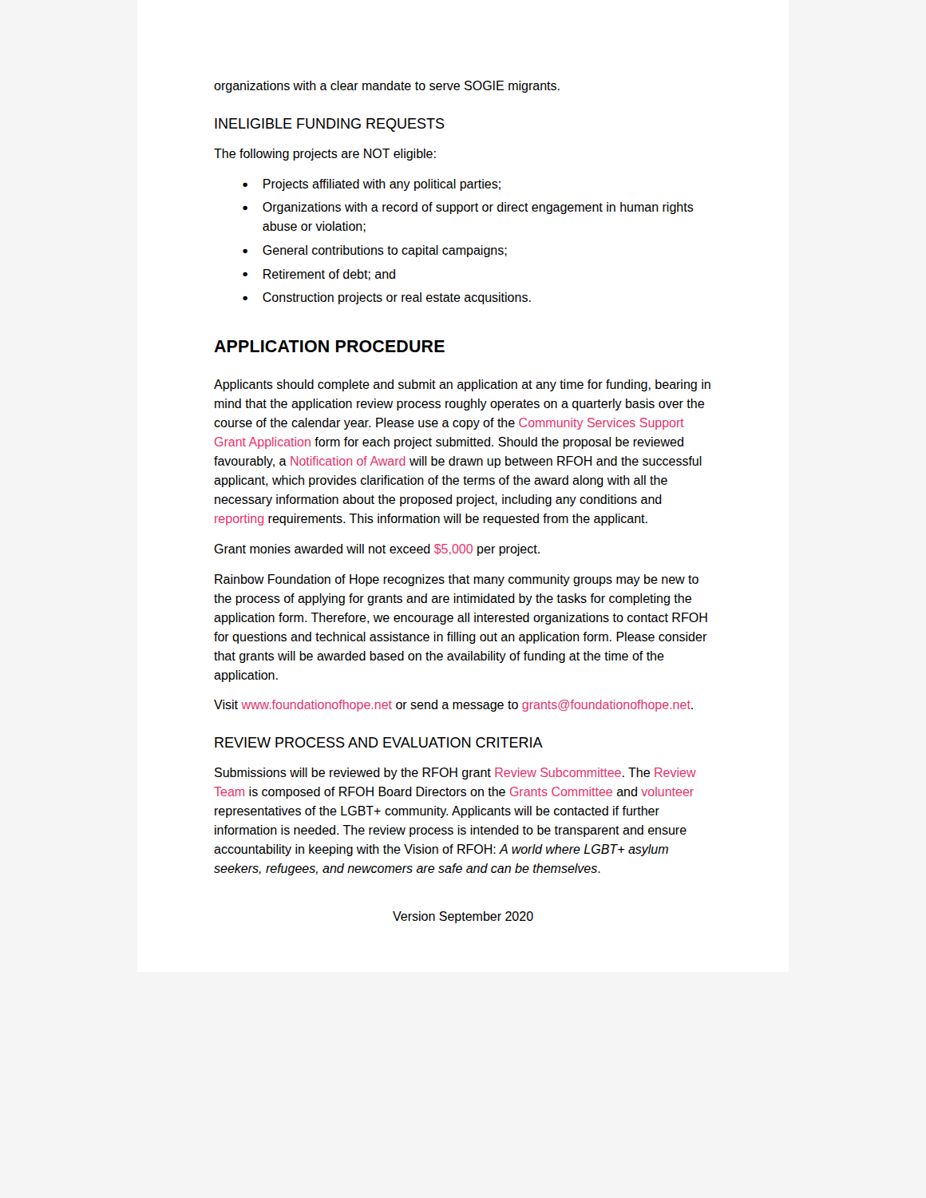organizations with a clear mandate to serve SOGIE migrants.
INELIGIBLE FUNDING REQUESTS
The following projects are NOT eligible:
Projects affiliated with any political parties;
Organizations with a record of support or direct engagement in human rights abuse or violation;
General contributions to capital campaigns;
Retirement of debt; and
Construction projects or real estate acqusitions.
APPLICATION PROCEDURE
Applicants should complete and submit an application at any time for funding, bearing in mind that the application review process roughly operates on a quarterly basis over the course of the calendar year. Please use a copy of the Community Services Support Grant Application form for each project submitted. Should the proposal be reviewed favourably, a Notification of Award will be drawn up between RFOH and the successful applicant, which provides clarification of the terms of the award along with all the necessary information about the proposed project, including any conditions and reporting requirements. This information will be requested from the applicant.
Grant monies awarded will not exceed $5,000 per project.
Rainbow Foundation of Hope recognizes that many community groups may be new to the process of applying for grants and are intimidated by the tasks for completing the application form. Therefore, we encourage all interested organizations to contact RFOH for questions and technical assistance in filling out an application form. Please consider that grants will be awarded based on the availability of funding at the time of the application.
Visit www.foundationofhope.net or send a message to grants@foundationofhope.net.
REVIEW PROCESS AND EVALUATION CRITERIA
Submissions will be reviewed by the RFOH grant Review Subcommittee. The Review Team is composed of RFOH Board Directors on the Grants Committee and volunteer representatives of the LGBT+ community. Applicants will be contacted if further information is needed. The review process is intended to be transparent and ensure accountability in keeping with the Vision of RFOH: A world where LGBT+ asylum seekers, refugees, and newcomers are safe and can be themselves.
Version September 2020